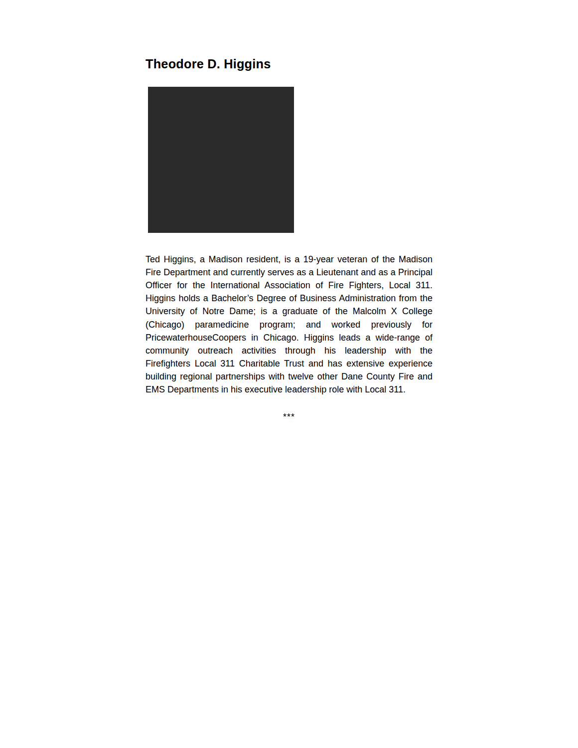Theodore D. Higgins
Ted Higgins, a Madison resident, is a 19-year veteran of the Madison Fire Department and currently serves as a Lieutenant and as a Principal Officer for the International Association of Fire Fighters, Local 311. Higgins holds a Bachelor’s Degree of Business Administration from the University of Notre Dame; is a graduate of the Malcolm X College (Chicago) paramedicine program; and worked previously for PricewaterhouseCoopers in Chicago. Higgins leads a wide-range of community outreach activities through his leadership with the Firefighters Local 311 Charitable Trust and has extensive experience building regional partnerships with twelve other Dane County Fire and EMS Departments in his executive leadership role with Local 311.
***